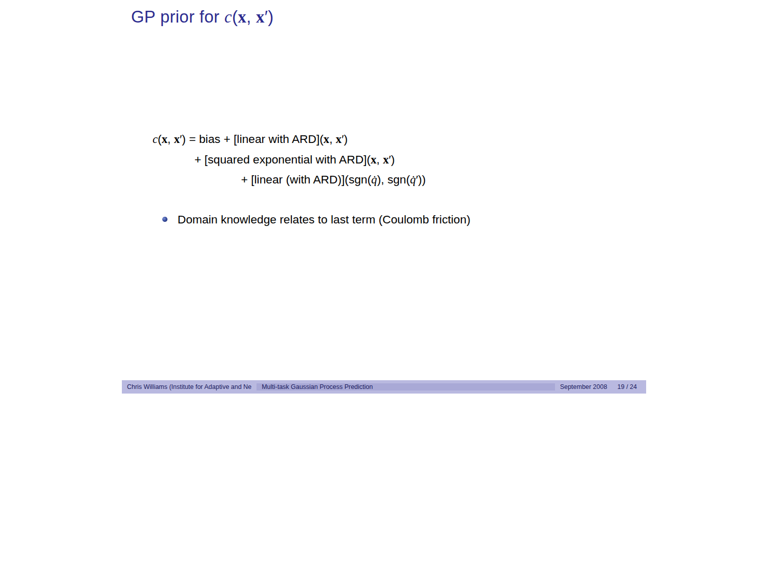GP prior for c(x, x′)
c(x, x′) = bias + [linear with ARD](x, x′)
+ [squared exponential with ARD](x, x′)
+ [linear (with ARD)](sgn(q̇), sgn(q̇′))
Domain knowledge relates to last term (Coulomb friction)
Chris Williams (Institute for Adaptive and Ne
Multi-task Gaussian Process Prediction
September 2008
19 / 24